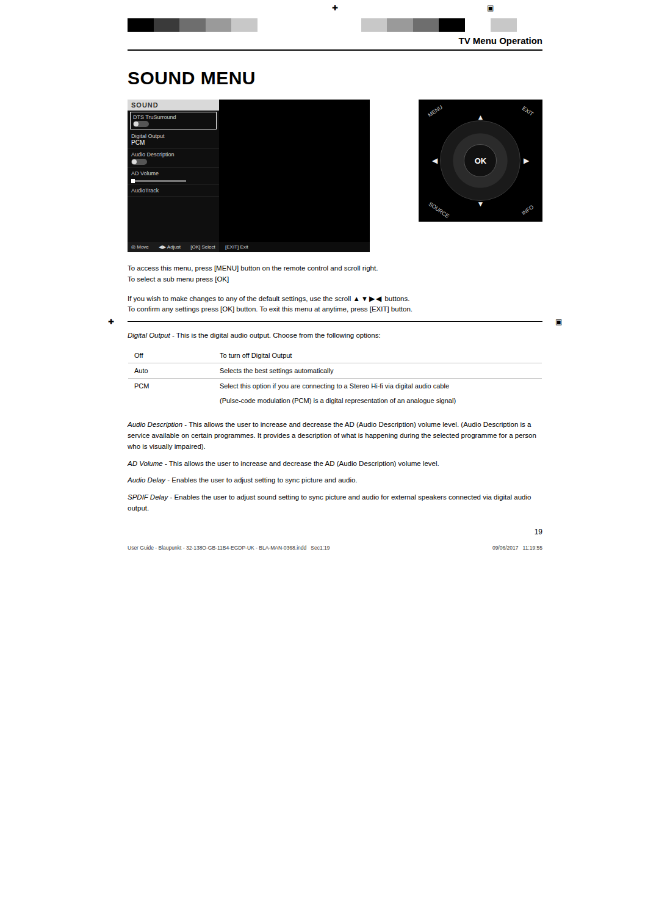✚
▣
✚
▣
TV Menu Operation
SOUND MENU
SOUND
DTS TruSurround
Digital Output
PCM
Audio Description
AD Volume
AudioTrack
◎ Move ◀▶ Adjust [OK] Select [EXIT] Exit
OK
▲
▼
◀
▶
MENU
EXIT
SOURCE
INFO
To access this menu, press [MENU] button on the remote control and scroll right.
To select a sub menu press [OK]
If you wish to make changes to any of the default settings, use the scroll ▲▼▶◀ buttons.
To confirm any settings press [OK] button. To exit this menu at anytime, press [EXIT] button.
Digital Output - This is the digital audio output. Choose from the following options:
| Off | To turn off Digital Output |
| Auto | Selects the best settings automatically |
| PCM | Select this option if you are connecting to a Stereo Hi-fi via digital audio cable (Pulse-code modulation (PCM) is a digital representation of an analogue signal) |
Audio Description - This allows the user to increase and decrease the AD (Audio Description) volume level. (Audio Description is a service available on certain programmes. It provides a description of what is happening during the selected programme for a person who is visually impaired).
AD Volume - This allows the user to increase and decrease the AD (Audio Description) volume level.
Audio Delay - Enables the user to adjust setting to sync picture and audio.
SPDIF Delay - Enables the user to adjust sound setting to sync picture and audio for external speakers connected via digital audio output.
19
User Guide - Blaupunkt - 32-138O-GB-11B4-EGDP-UK - BLA-MAN-0368.indd Sec1:19
09/06/2017 11:19:55